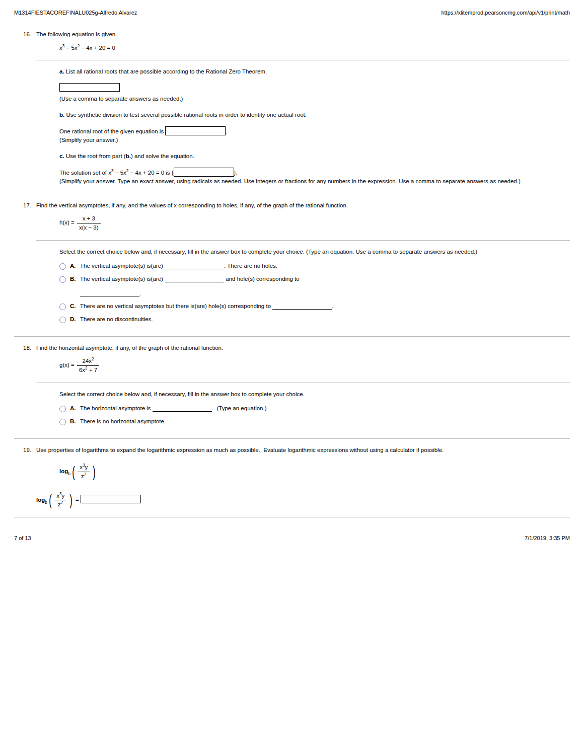M1314FIESTACOREFINALU025g-Alfredo Alvarez
https://xlitemprod.pearsoncmg.com/api/v1/print/math
16.
The following equation is given.
x3 − 5x2 − 4x + 20 = 0
a. List all rational roots that are possible according to the Rational Zero Theorem.
(Use a comma to separate answers as needed.)
b. Use synthetic division to test several possible rational roots in order to identify one actual root.
One rational root of the given equation is .
(Simplify your answer.)
c. Use the root from part (b.) and solve the equation.
The solution set of x3 − 5x2 − 4x + 20 = 0 is { }.
(Simplify your answer. Type an exact answer, using radicals as needed. Use integers or fractions for any numbers in the expression. Use a comma to separate answers as needed.)
17.
Find the vertical asymptotes, if any, and the values of x corresponding to holes, if any, of the graph of the rational function.
h(x) = x + 3 x(x − 3)
Select the correct choice below and, if necessary, fill in the answer box to complete your choice. (Type an equation. Use a comma to separate answers as needed.)
A.
The vertical asymptote(s) is(are) . There are no holes.
B.
The vertical asymptote(s) is(are) and hole(s) corresponding to
.
C.
There are no vertical asymptotes but there is(are) hole(s) corresponding to .
D.
There are no discontinuities.
18.
Find the horizontal asymptote, if any, of the graph of the rational function.
g(x) = 24x2 6x2 + 7
Select the correct choice below and, if necessary, fill in the answer box to complete your choice.
A.
The horizontal asymptote is . (Type an equation.)
B.
There is no horizontal asymptote.
19.
Use properties of logarithms to expand the logarithmic expression as much as possible. Evaluate logarithmic expressions without using a calculator if possible.
logb ( x3y z7 )
logb ( x3y z7 ) =
7 of 13
7/1/2019, 3:35 PM